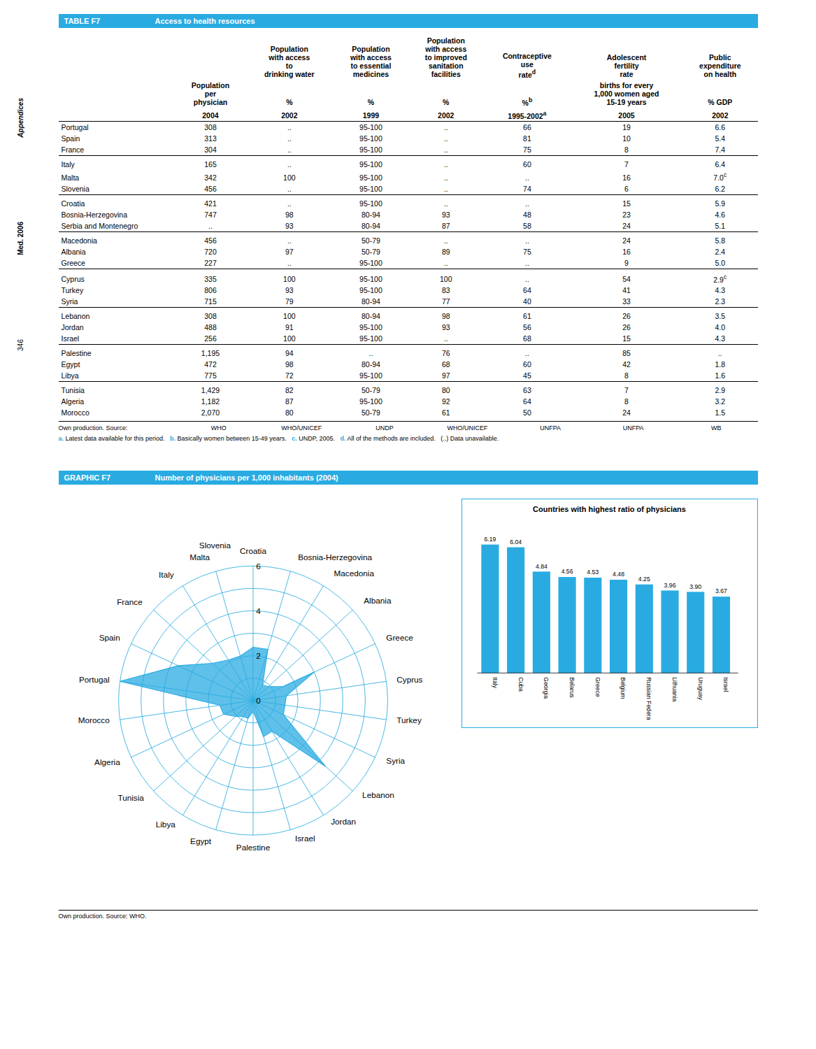Appendices
Med. 2006
346
TABLE F7
Access to health resources
| | | Population with access to drinking water | Population with access to essential medicines | Population with access to improved sanitation facilities | Contraceptive use rate d | Adolescent fertility rate | Public expenditure on health |
| --- | --- | --- | --- | --- | --- | --- | --- |
| | Population per physician | % | % | % | % b | births for every 1,000 women aged 15-19 years | % GDP |
| | 2004 | 2002 | 1999 | 2002 | 1995-2002 a | 2005 | 2002 |
| Portugal | 308 | .. | 95-100 | .. | 66 | 19 | 6.6 |
| Spain | 313 | .. | 95-100 | .. | 81 | 10 | 5.4 |
| France | 304 | .. | 95-100 | .. | 75 | 8 | 7.4 |
| Italy | 165 | .. | 95-100 | .. | 60 | 7 | 6.4 |
| Malta | 342 | 100 | 95-100 | .. | .. | 16 | 7.0 c |
| Slovenia | 456 | .. | 95-100 | .. | 74 | 6 | 6.2 |
| Croatia | 421 | .. | 95-100 | .. | .. | 15 | 5.9 |
| Bosnia-Herzegovina | 747 | 98 | 80-94 | 93 | 48 | 23 | 4.6 |
| Serbia and Montenegro | .. | 93 | 80-94 | 87 | 58 | 24 | 5.1 |
| Macedonia | 456 | .. | 50-79 | .. | .. | 24 | 5.8 |
| Albania | 720 | 97 | 50-79 | 89 | 75 | 16 | 2.4 |
| Greece | 227 | .. | 95-100 | .. | .. | 9 | 5.0 |
| Cyprus | 335 | 100 | 95-100 | 100 | .. | 54 | 2.9 c |
| Turkey | 806 | 93 | 95-100 | 83 | 64 | 41 | 4.3 |
| Syria | 715 | 79 | 80-94 | 77 | 40 | 33 | 2.3 |
| Lebanon | 308 | 100 | 80-94 | 98 | 61 | 26 | 3.5 |
| Jordan | 488 | 91 | 95-100 | 93 | 56 | 26 | 4.0 |
| Israel | 256 | 100 | 95-100 | .. | 68 | 15 | 4.3 |
| Palestine | 1,195 | 94 | .. | 76 | .. | 85 | .. |
| Egypt | 472 | 98 | 80-94 | 68 | 60 | 42 | 1.8 |
| Libya | 775 | 72 | 95-100 | 97 | 45 | 8 | 1.6 |
| Tunisia | 1,429 | 82 | 50-79 | 80 | 63 | 7 | 2.9 |
| Algeria | 1,182 | 87 | 95-100 | 92 | 64 | 8 | 3.2 |
| Morocco | 2,070 | 80 | 50-79 | 61 | 50 | 24 | 1.5 |
Own production. Source: WHO WHO/UNICEF UNDP WHO/UNICEF UNFPA UNFPA WB
a. Latest data available for this period. b. Basically women between 15-49 years. c. UNDP, 2005. d. All of the methods are included. (..) Data unavailable.
GRAPHIC F7
Number of physicians per 1,000 inhabitants (2004)
6 4 2 0 Croatia Bosnia-Herzegovina Macedonia Albania Greece Cyprus Turkey Syria Lebanon Jordan Israel Palestine Egypt Libya Tunisia Algeria Morocco Portugal Spain France Italy Malta Slovenia
Countries with highest ratio of physicians
6.19 6.04 4.84 4.56 4.53 4.48 4.25 3.96 3.90 3.67 Italy Cuba Georgia Belarus Greece Belgium Russian Federation Lithuania Uruguay Israel
Own production. Source: WHO.